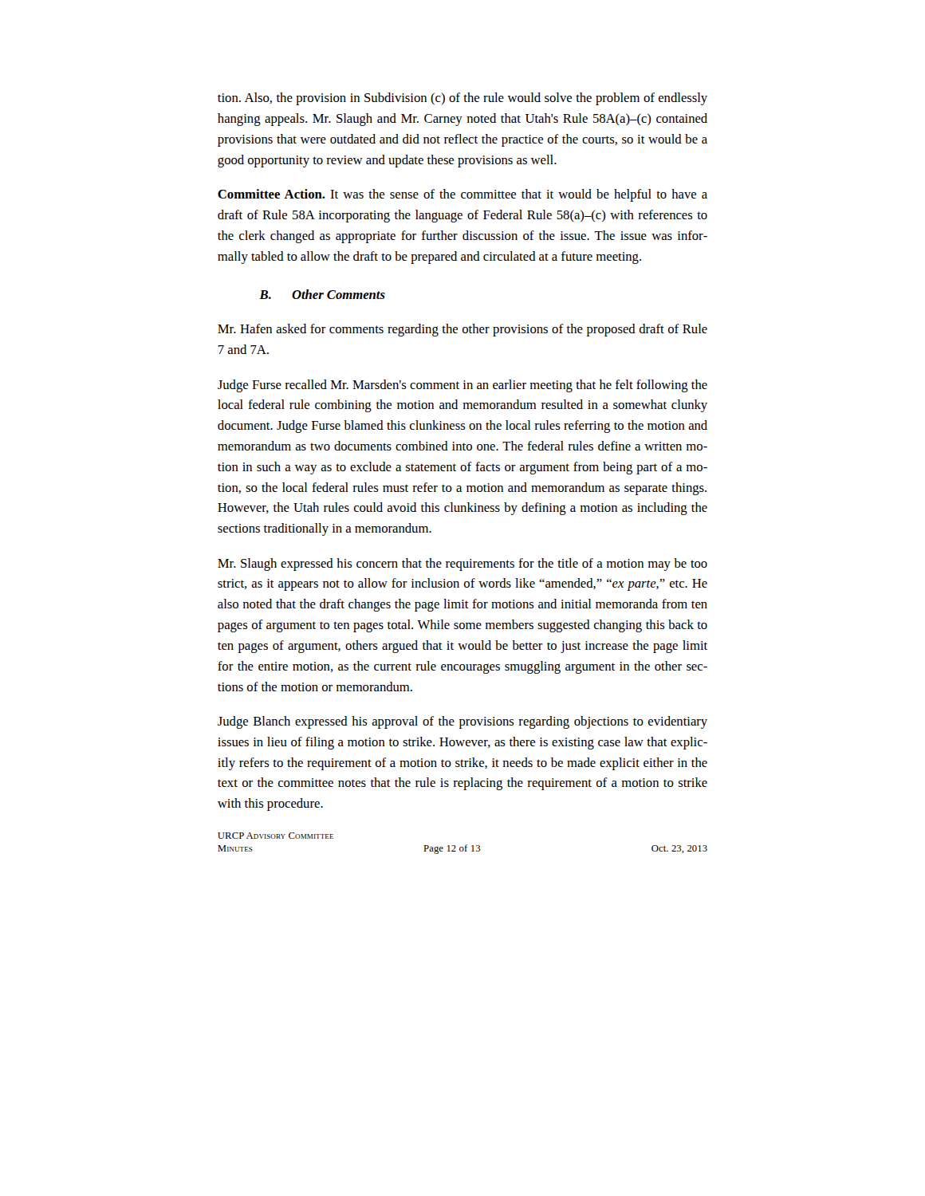tion. Also, the provision in Subdivision (c) of the rule would solve the problem of endlessly hanging appeals. Mr. Slaugh and Mr. Carney noted that Utah's Rule 58A(a)–(c) contained provisions that were outdated and did not reflect the practice of the courts, so it would be a good opportunity to review and update these provisions as well.
Committee Action. It was the sense of the committee that it would be helpful to have a draft of Rule 58A incorporating the language of Federal Rule 58(a)–(c) with references to the clerk changed as appropriate for further discussion of the issue. The issue was informally tabled to allow the draft to be prepared and circulated at a future meeting.
B. Other Comments
Mr. Hafen asked for comments regarding the other provisions of the proposed draft of Rule 7 and 7A.
Judge Furse recalled Mr. Marsden's comment in an earlier meeting that he felt following the local federal rule combining the motion and memorandum resulted in a somewhat clunky document. Judge Furse blamed this clunkiness on the local rules referring to the motion and memorandum as two documents combined into one. The federal rules define a written motion in such a way as to exclude a statement of facts or argument from being part of a motion, so the local federal rules must refer to a motion and memorandum as separate things. However, the Utah rules could avoid this clunkiness by defining a motion as including the sections traditionally in a memorandum.
Mr. Slaugh expressed his concern that the requirements for the title of a motion may be too strict, as it appears not to allow for inclusion of words like “amended,” “ex parte,” etc. He also noted that the draft changes the page limit for motions and initial memoranda from ten pages of argument to ten pages total. While some members suggested changing this back to ten pages of argument, others argued that it would be better to just increase the page limit for the entire motion, as the current rule encourages smuggling argument in the other sections of the motion or memorandum.
Judge Blanch expressed his approval of the provisions regarding objections to evidentiary issues in lieu of filing a motion to strike. However, as there is existing case law that explicitly refers to the requirement of a motion to strike, it needs to be made explicit either in the text or the committee notes that the rule is replacing the requirement of a motion to strike with this procedure.
URCP Advisory Committee
Minutes Page 12 of 13 Oct. 23, 2013